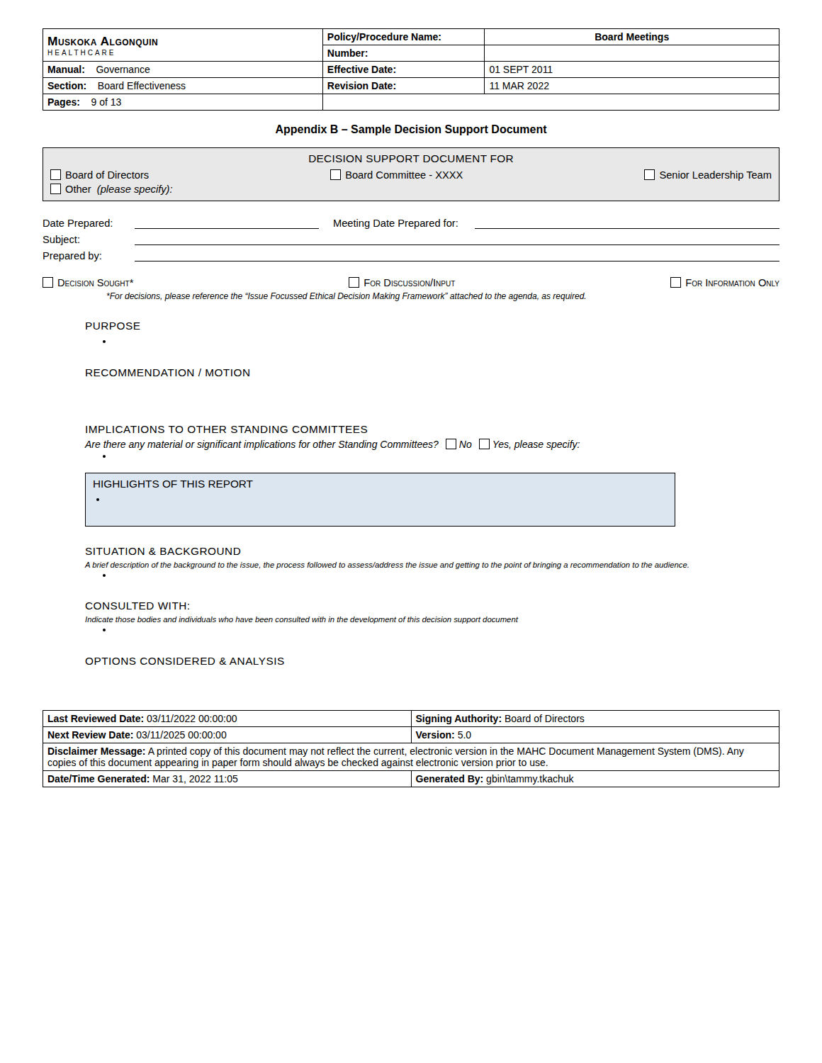| Muskoka Algonquin HEALTHCARE | Policy/Procedure Name: | Board Meetings |
| Number: | |
| Manual: Governance | Effective Date: | 01 SEPT 2011 |
| Section: Board Effectiveness | Revision Date: | 11 MAR 2022 |
| Pages: 9 of 13 | |
Appendix B – Sample Decision Support Document
DECISION SUPPORT DOCUMENT FOR
Board of Directors Board Committee - XXXX Senior Leadership Team
Other (please specify):
Date Prepared: Meeting Date Prepared for:
Subject:
Prepared by:
Decision Sought* For Discussion/Input For Information Only
*For decisions, please reference the “Issue Focussed Ethical Decision Making Framework” attached to the agenda, as required.
PURPOSE
RECOMMENDATION / MOTION
IMPLICATIONS TO OTHER STANDING COMMITTEES
Are there any material or significant implications for other Standing Committees? No Yes, please specify:
HIGHLIGHTS OF THIS REPORT
SITUATION & BACKGROUND
A brief description of the background to the issue, the process followed to assess/address the issue and getting to the point of bringing a recommendation to the audience.
CONSULTED WITH:
Indicate those bodies and individuals who have been consulted with in the development of this decision support document
OPTIONS CONSIDERED & ANALYSIS
| Last Reviewed Date: 03/11/2022 00:00:00 | Signing Authority: Board of Directors |
| Next Review Date: 03/11/2025 00:00:00 | Version: 5.0 |
| Disclaimer Message: A printed copy of this document may not reflect the current, electronic version in the MAHC Document Management System (DMS). Any copies of this document appearing in paper form should always be checked against electronic version prior to use. |
| Date/Time Generated: Mar 31, 2022 11:05 | Generated By: gbin\tammy.tkachuk |